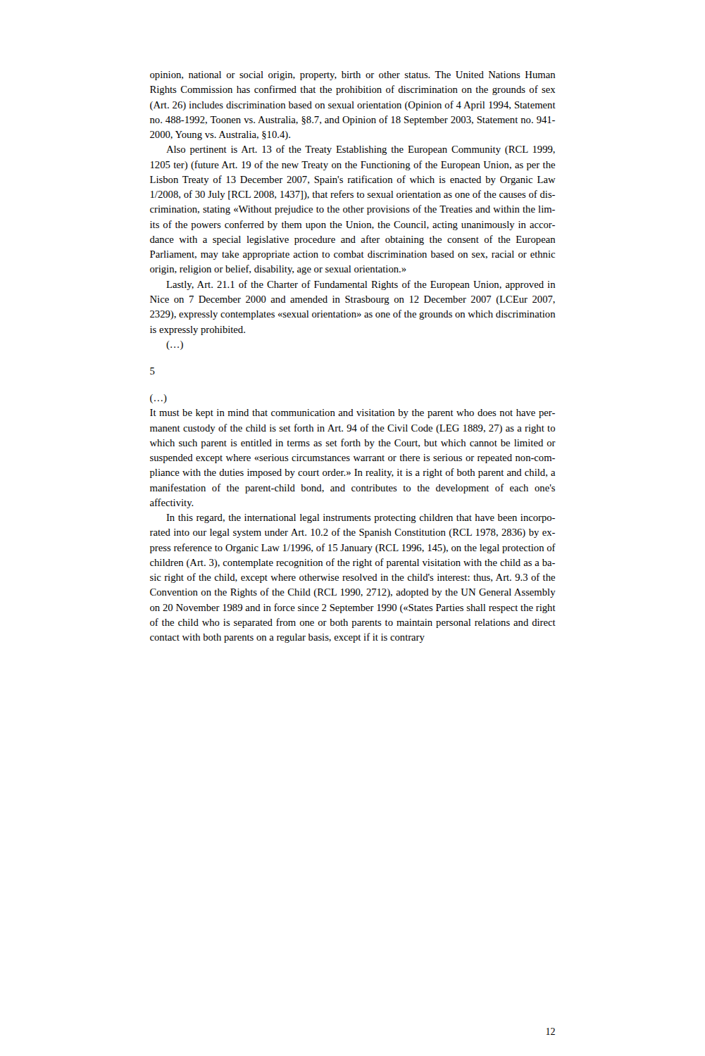opinion, national or social origin, property, birth or other status. The United Nations Human Rights Commission has confirmed that the prohibition of discrimination on the grounds of sex (Art. 26) includes discrimination based on sexual orientation (Opinion of 4 April 1994, Statement no. 488-1992, Toonen vs. Australia, §8.7, and Opinion of 18 September 2003, Statement no. 941-2000, Young vs. Australia, §10.4).
Also pertinent is Art. 13 of the Treaty Establishing the European Community (RCL 1999, 1205 ter) (future Art. 19 of the new Treaty on the Functioning of the European Union, as per the Lisbon Treaty of 13 December 2007, Spain's ratification of which is enacted by Organic Law 1/2008, of 30 July [RCL 2008, 1437]), that refers to sexual orientation as one of the causes of discrimination, stating «Without prejudice to the other provisions of the Treaties and within the limits of the powers conferred by them upon the Union, the Council, acting unanimously in accordance with a special legislative procedure and after obtaining the consent of the European Parliament, may take appropriate action to combat discrimination based on sex, racial or ethnic origin, religion or belief, disability, age or sexual orientation.»
Lastly, Art. 21.1 of the Charter of Fundamental Rights of the European Union, approved in Nice on 7 December 2000 and amended in Strasbourg on 12 December 2007 (LCEur 2007, 2329), expressly contemplates «sexual orientation» as one of the grounds on which discrimination is expressly prohibited.
(…)
5
(…)
It must be kept in mind that communication and visitation by the parent who does not have permanent custody of the child is set forth in Art. 94 of the Civil Code (LEG 1889, 27) as a right to which such parent is entitled in terms as set forth by the Court, but which cannot be limited or suspended except where «serious circumstances warrant or there is serious or repeated non-compliance with the duties imposed by court order.» In reality, it is a right of both parent and child, a manifestation of the parent-child bond, and contributes to the development of each one's affectivity.
In this regard, the international legal instruments protecting children that have been incorporated into our legal system under Art. 10.2 of the Spanish Constitution (RCL 1978, 2836) by express reference to Organic Law 1/1996, of 15 January (RCL 1996, 145), on the legal protection of children (Art. 3), contemplate recognition of the right of parental visitation with the child as a basic right of the child, except where otherwise resolved in the child's interest: thus, Art. 9.3 of the Convention on the Rights of the Child (RCL 1990, 2712), adopted by the UN General Assembly on 20 November 1989 and in force since 2 September 1990 («States Parties shall respect the right of the child who is separated from one or both parents to maintain personal relations and direct contact with both parents on a regular basis, except if it is contrary
12